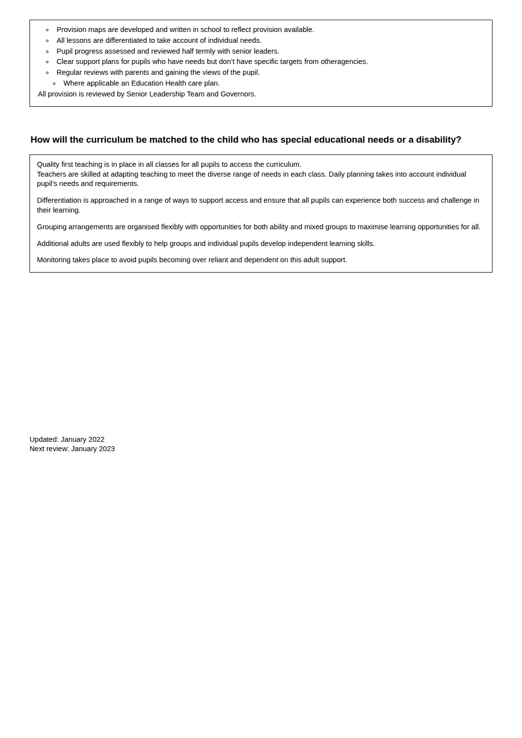Provision maps are developed and written in school to reflect provision available.
All lessons are differentiated to take account of individual needs.
Pupil progress assessed and reviewed half termly with senior leaders.
Clear support plans for pupils who have needs but don’t have specific targets from otheragencies.
Regular reviews with parents and gaining the views of the pupil.
Where applicable an Education Health care plan.
All provision is reviewed by Senior Leadership Team and Governors.
How will the curriculum be matched to the child who has special educational needs or a disability?
Quality first teaching is in place in all classes for all pupils to access the curriculum.
Teachers are skilled at adapting teaching to meet the diverse range of needs in each class. Daily planning takes into account individual pupil’s needs and requirements.
Differentiation is approached in a range of ways to support access and ensure that all pupils can experience both success and challenge in their learning.
Grouping arrangements are organised flexibly with opportunities for both ability and mixed groups to maximise learning opportunities for all.
Additional adults are used flexibly to help groups and individual pupils develop independent learning skills.
Monitoring takes place to avoid pupils becoming over reliant and dependent on this adult support.
Updated: January 2022
Next review: January 2023